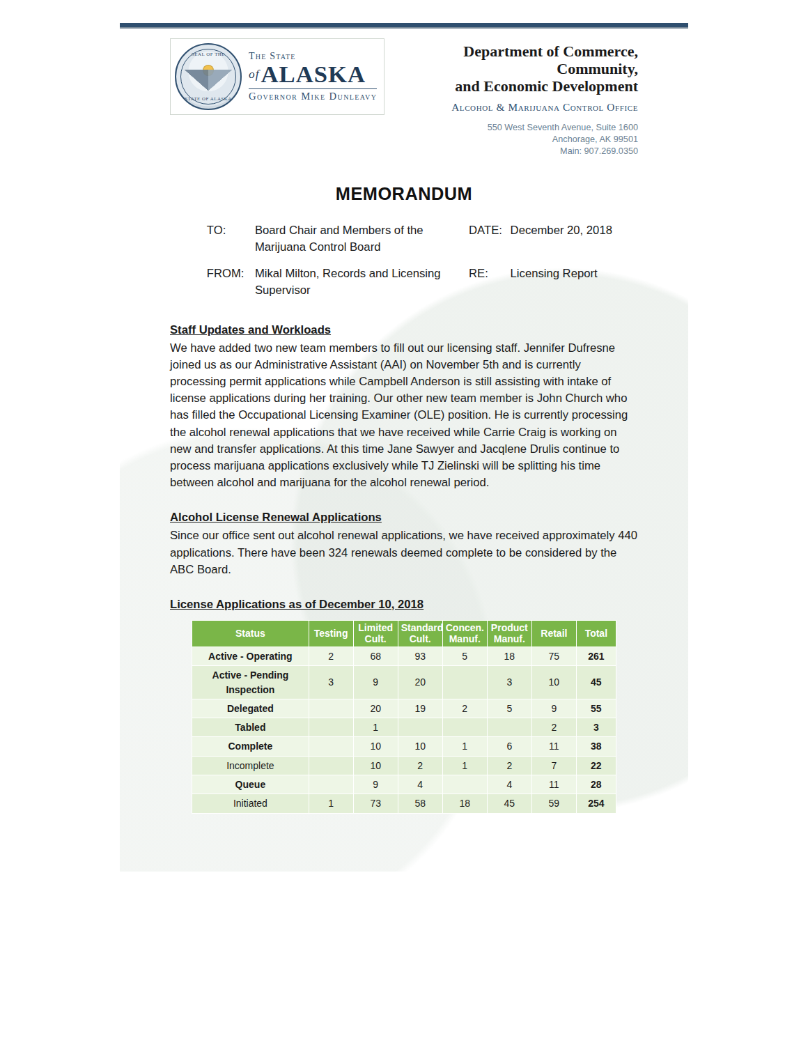SEAL OF THE
STATE OF ALASKA
The State
of ALASKA
Governor Mike Dunleavy
Department of Commerce, Community,
and Economic Development
Alcohol & Marijuana Control Office
550 West Seventh Avenue, Suite 1600
Anchorage, AK 99501
Main: 907.269.0350
MEMORANDUM
| TO: | Board Chair and Members of the Marijuana Control Board | DATE: | December 20, 2018 |
| FROM: | Mikal Milton, Records and Licensing Supervisor | RE: | Licensing Report |
Staff Updates and Workloads
We have added two new team members to fill out our licensing staff. Jennifer Dufresne joined us as our Administrative Assistant (AAI) on November 5th and is currently processing permit applications while Campbell Anderson is still assisting with intake of license applications during her training. Our other new team member is John Church who has filled the Occupational Licensing Examiner (OLE) position. He is currently processing the alcohol renewal applications that we have received while Carrie Craig is working on new and transfer applications. At this time Jane Sawyer and Jacqlene Drulis continue to process marijuana applications exclusively while TJ Zielinski will be splitting his time between alcohol and marijuana for the alcohol renewal period.
Alcohol License Renewal Applications
Since our office sent out alcohol renewal applications, we have received approximately 440 applications. There have been 324 renewals deemed complete to be considered by the ABC Board.
License Applications as of December 10, 2018
| Status | Testing | Limited Cult. | Standard Cult. | Concen. Manuf. | Product Manuf. | Retail | Total |
| --- | --- | --- | --- | --- | --- | --- | --- |
| Active - Operating | 2 | 68 | 93 | 5 | 18 | 75 | 261 |
| Active - Pending Inspection | 3 | 9 | 20 | | 3 | 10 | 45 |
| Delegated | | 20 | 19 | 2 | 5 | 9 | 55 |
| Tabled | | 1 | | | | 2 | 3 |
| Complete | | 10 | 10 | 1 | 6 | 11 | 38 |
| Incomplete | | 10 | 2 | 1 | 2 | 7 | 22 |
| Queue | | 9 | 4 | | 4 | 11 | 28 |
| Initiated | 1 | 73 | 58 | 18 | 45 | 59 | 254 |